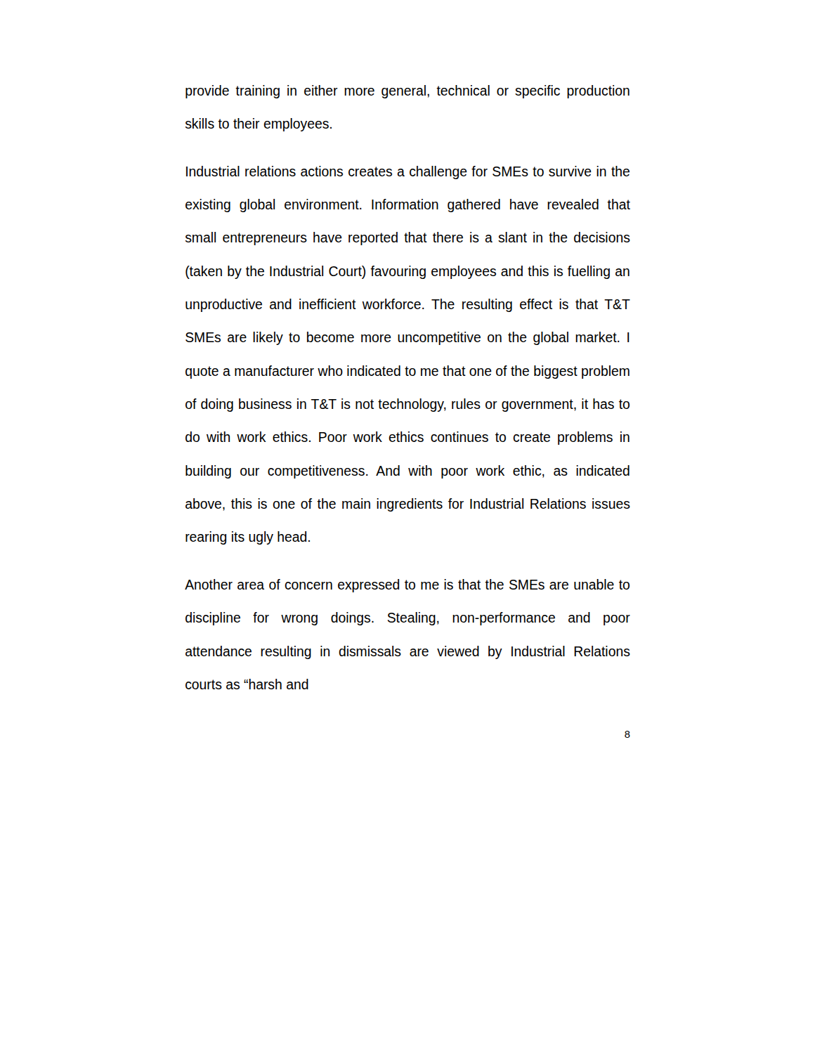provide training in either more general, technical or specific production skills to their employees.
Industrial relations actions creates a challenge for SMEs to survive in the existing global environment. Information gathered have revealed that small entrepreneurs have reported that there is a slant in the decisions (taken by the Industrial Court) favouring employees and this is fuelling an unproductive and inefficient workforce. The resulting effect is that T&T SMEs are likely to become more uncompetitive on the global market. I quote a manufacturer who indicated to me that one of the biggest problem of doing business in T&T is not technology, rules or government, it has to do with work ethics. Poor work ethics continues to create problems in building our competitiveness. And with poor work ethic, as indicated above, this is one of the main ingredients for Industrial Relations issues rearing its ugly head.
Another area of concern expressed to me is that the SMEs are unable to discipline for wrong doings. Stealing, non-performance and poor attendance resulting in dismissals are viewed by Industrial Relations courts as “harsh and
8